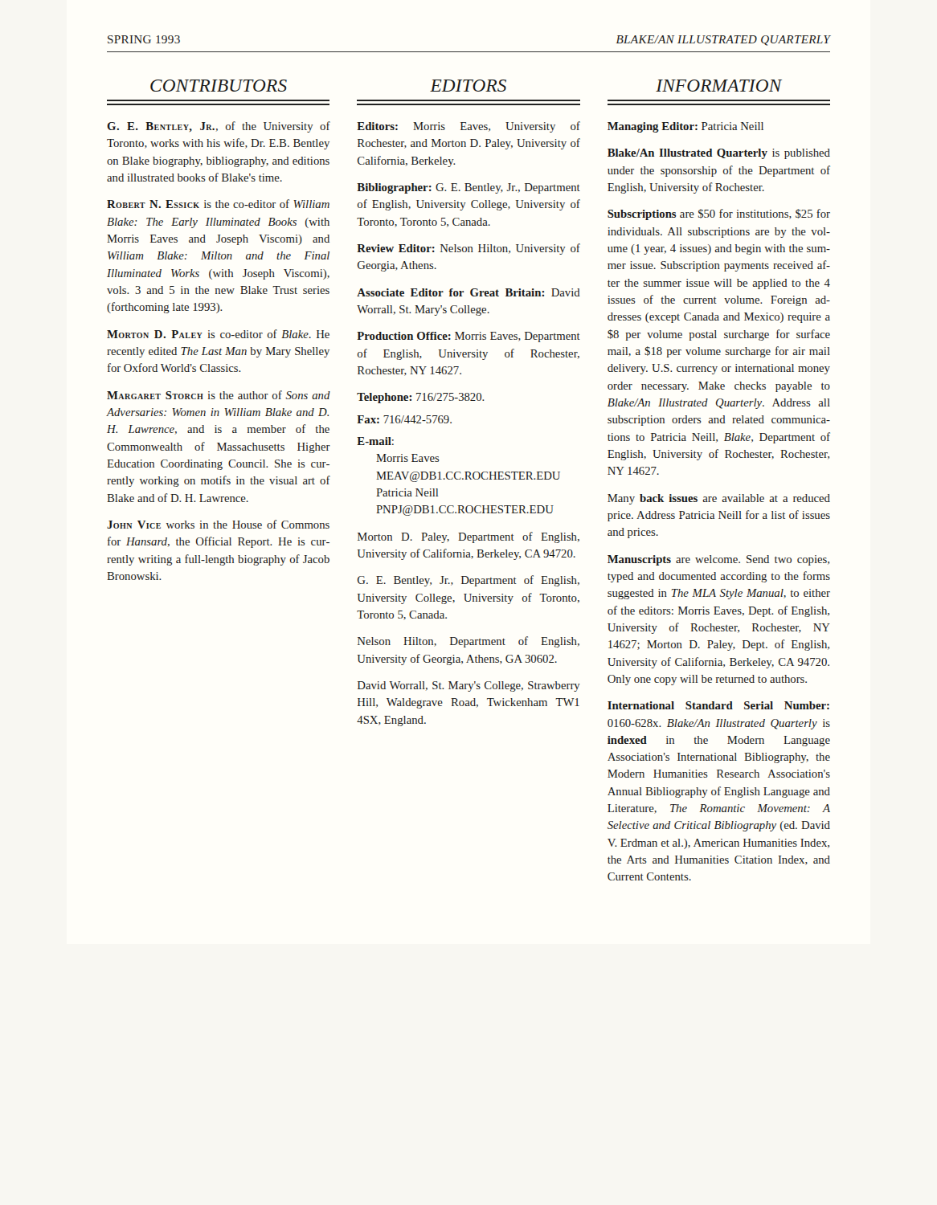Spring 1993 BLAKE/AN ILLUSTRATED QUARTERLY
CONTRIBUTORS
G. E. Bentley, Jr., of the University of Toronto, works with his wife, Dr. E.B. Bentley on Blake biography, bibliography, and editions and illustrated books of Blake's time.
Robert N. Essick is the co-editor of William Blake: The Early Illuminated Books (with Morris Eaves and Joseph Viscomi) and William Blake: Milton and the Final Illuminated Works (with Joseph Viscomi), vols. 3 and 5 in the new Blake Trust series (forthcoming late 1993).
Morton D. Paley is co-editor of Blake. He recently edited The Last Man by Mary Shelley for Oxford World's Classics.
Margaret Storch is the author of Sons and Adversaries: Women in William Blake and D. H. Lawrence, and is a member of the Commonwealth of Massachusetts Higher Education Coordinating Council. She is currently working on motifs in the visual art of Blake and of D. H. Lawrence.
John Vice works in the House of Commons for Hansard, the Official Report. He is currently writing a full-length biography of Jacob Bronowski.
EDITORS
Editors: Morris Eaves, University of Rochester, and Morton D. Paley, University of California, Berkeley.
Bibliographer: G. E. Bentley, Jr., Department of English, University College, University of Toronto, Toronto 5, Canada.
Review Editor: Nelson Hilton, University of Georgia, Athens.
Associate Editor for Great Britain: David Worrall, St. Mary's College.
Production Office: Morris Eaves, Department of English, University of Rochester, Rochester, NY 14627.
Telephone: 716/275-3820.
Fax: 716/442-5769.
E-mail: Morris Eaves MEAV@DB1.CC.ROCHESTER.EDU Patricia Neill PNPJ@DB1.CC.ROCHESTER.EDU
Morton D. Paley, Department of English, University of California, Berkeley, CA 94720.
G. E. Bentley, Jr., Department of English, University College, University of Toronto, Toronto 5, Canada.
Nelson Hilton, Department of English, University of Georgia, Athens, GA 30602.
David Worrall, St. Mary's College, Strawberry Hill, Waldegrave Road, Twickenham TW1 4SX, England.
INFORMATION
Managing Editor: Patricia Neill
Blake/An Illustrated Quarterly is published under the sponsorship of the Department of English, University of Rochester.
Subscriptions are $50 for institutions, $25 for individuals. All subscriptions are by the volume (1 year, 4 issues) and begin with the summer issue. Subscription payments received after the summer issue will be applied to the 4 issues of the current volume. Foreign addresses (except Canada and Mexico) require a $8 per volume postal surcharge for surface mail, a $18 per volume surcharge for air mail delivery. U.S. currency or international money order necessary. Make checks payable to Blake/An Illustrated Quarterly. Address all subscription orders and related communications to Patricia Neill, Blake, Department of English, University of Rochester, Rochester, NY 14627.
Many back issues are available at a reduced price. Address Patricia Neill for a list of issues and prices.
Manuscripts are welcome. Send two copies, typed and documented according to the forms suggested in The MLA Style Manual, to either of the editors: Morris Eaves, Dept. of English, University of Rochester, Rochester, NY 14627; Morton D. Paley, Dept. of English, University of California, Berkeley, CA 94720. Only one copy will be returned to authors.
International Standard Serial Number: 0160-628x. Blake/An Illustrated Quarterly is indexed in the Modern Language Association's International Bibliography, the Modern Humanities Research Association's Annual Bibliography of English Language and Literature, The Romantic Movement: A Selective and Critical Bibliography (ed. David V. Erdman et al.), American Humanities Index, the Arts and Humanities Citation Index, and Current Contents.